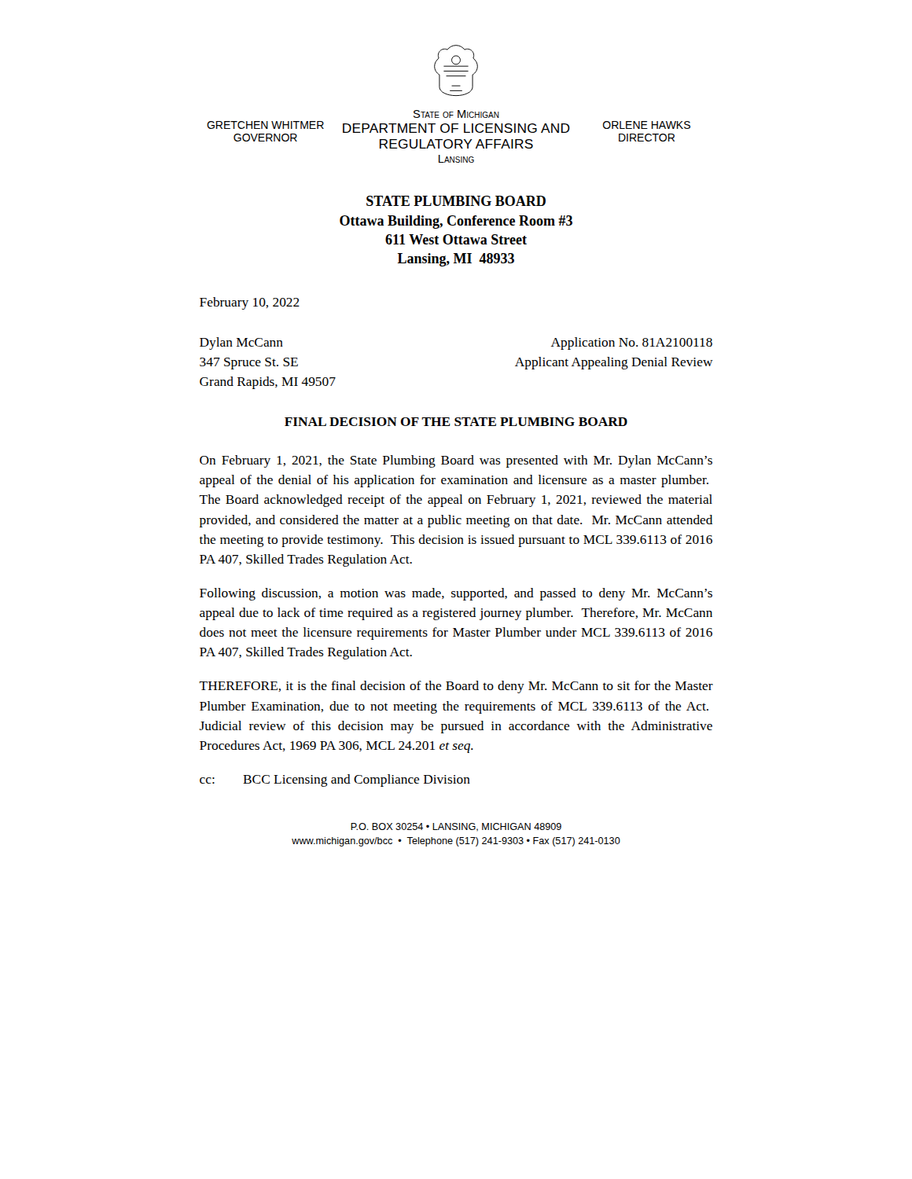GRETCHEN WHITMER
GOVERNOR
State of Michigan
DEPARTMENT OF LICENSING AND REGULATORY AFFAIRS
Lansing
ORLENE HAWKS
DIRECTOR
STATE PLUMBING BOARD
Ottawa Building, Conference Room #3
611 West Ottawa Street
Lansing, MI 48933
February 10, 2022
Dylan McCann 347 Spruce St. SE Grand Rapids, MI 49507
Application No. 81A2100118 Applicant Appealing Denial Review
FINAL DECISION OF THE STATE PLUMBING BOARD
On February 1, 2021, the State Plumbing Board was presented with Mr. Dylan McCann’s appeal of the denial of his application for examination and licensure as a master plumber. The Board acknowledged receipt of the appeal on February 1, 2021, reviewed the material provided, and considered the matter at a public meeting on that date. Mr. McCann attended the meeting to provide testimony. This decision is issued pursuant to MCL 339.6113 of 2016 PA 407, Skilled Trades Regulation Act.
Following discussion, a motion was made, supported, and passed to deny Mr. McCann’s appeal due to lack of time required as a registered journey plumber. Therefore, Mr. McCann does not meet the licensure requirements for Master Plumber under MCL 339.6113 of 2016 PA 407, Skilled Trades Regulation Act.
THEREFORE, it is the final decision of the Board to deny Mr. McCann to sit for the Master Plumber Examination, due to not meeting the requirements of MCL 339.6113 of the Act. Judicial review of this decision may be pursued in accordance with the Administrative Procedures Act, 1969 PA 306, MCL 24.201 et seq.
cc: BCC Licensing and Compliance Division
P.O. BOX 30254 • LANSING, MICHIGAN 48909
www.michigan.gov/bcc • Telephone (517) 241-9303 • Fax (517) 241-0130